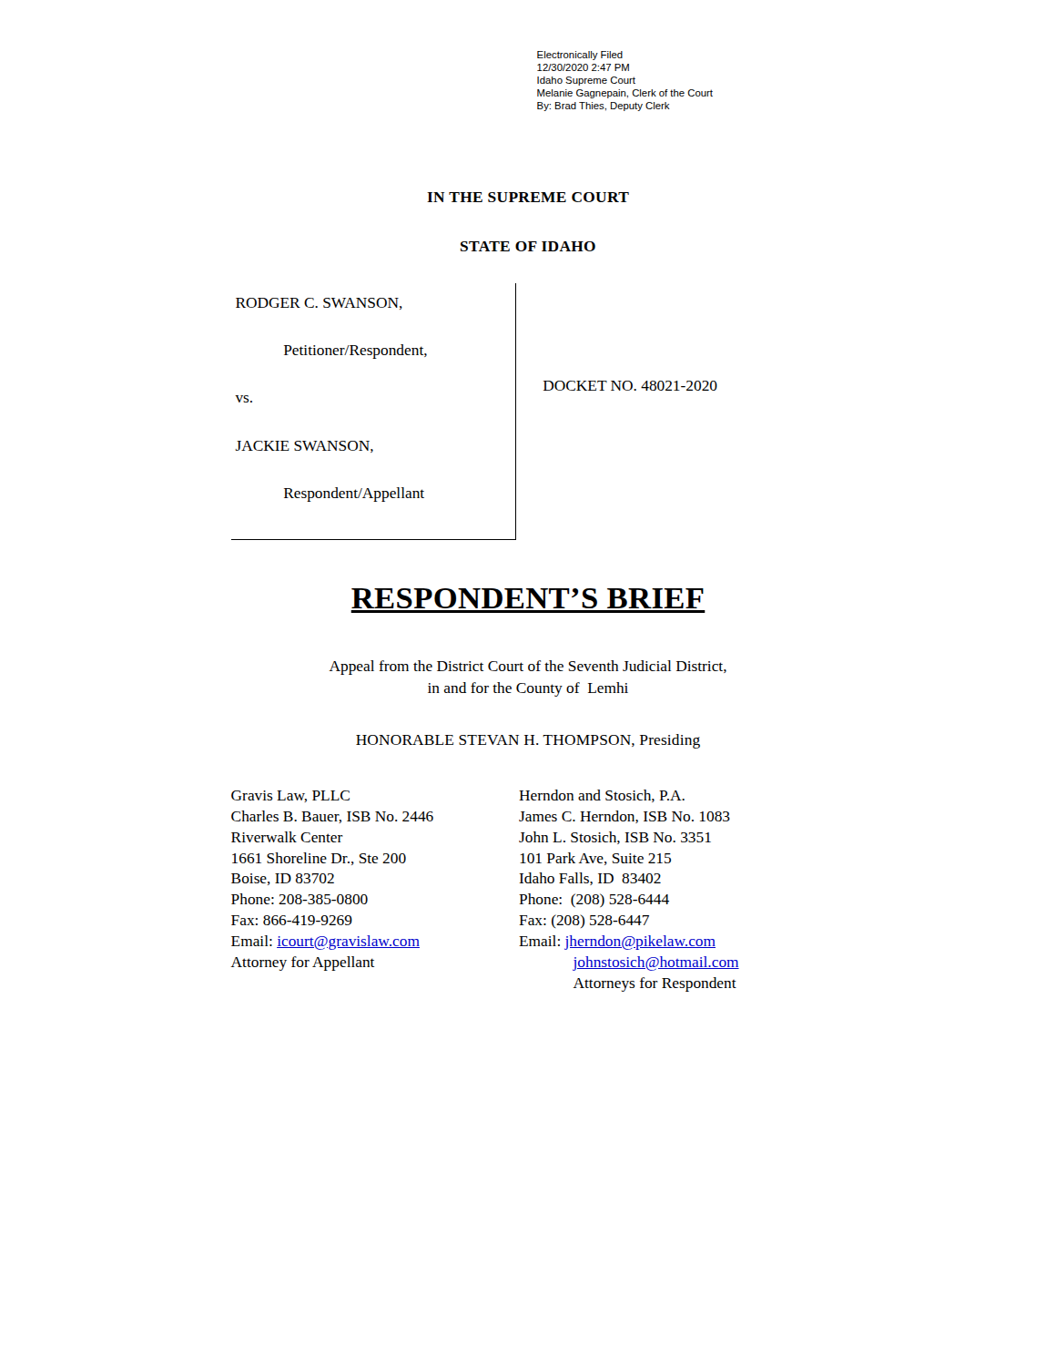Electronically Filed
12/30/2020 2:47 PM
Idaho Supreme Court
Melanie Gagnepain, Clerk of the Court
By: Brad Thies, Deputy Clerk
IN THE SUPREME COURT
STATE OF IDAHO
| RODGER C. SWANSON, Petitioner/Respondent, vs. JACKIE SWANSON, Respondent/Appellant | DOCKET NO. 48021-2020 |
RESPONDENT’S BRIEF
Appeal from the District Court of the Seventh Judicial District,
in and for the County of Lemhi
HONORABLE STEVAN H. THOMPSON, Presiding
| Gravis Law, PLLC Charles B. Bauer, ISB No. 2446 Riverwalk Center 1661 Shoreline Dr., Ste 200 Boise, ID 83702 Phone: 208-385-0800 Fax: 866-419-9269 Email: icourt@gravislaw.com Attorney for Appellant | Herndon and Stosich, P.A. James C. Herndon, ISB No. 1083 John L. Stosich, ISB No. 3351 101 Park Ave, Suite 215 Idaho Falls, ID 83402 Phone: (208) 528-6444 Fax: (208) 528-6447 Email: jherndon@pikelaw.com johnstosich@hotmail.com Attorneys for Respondent |